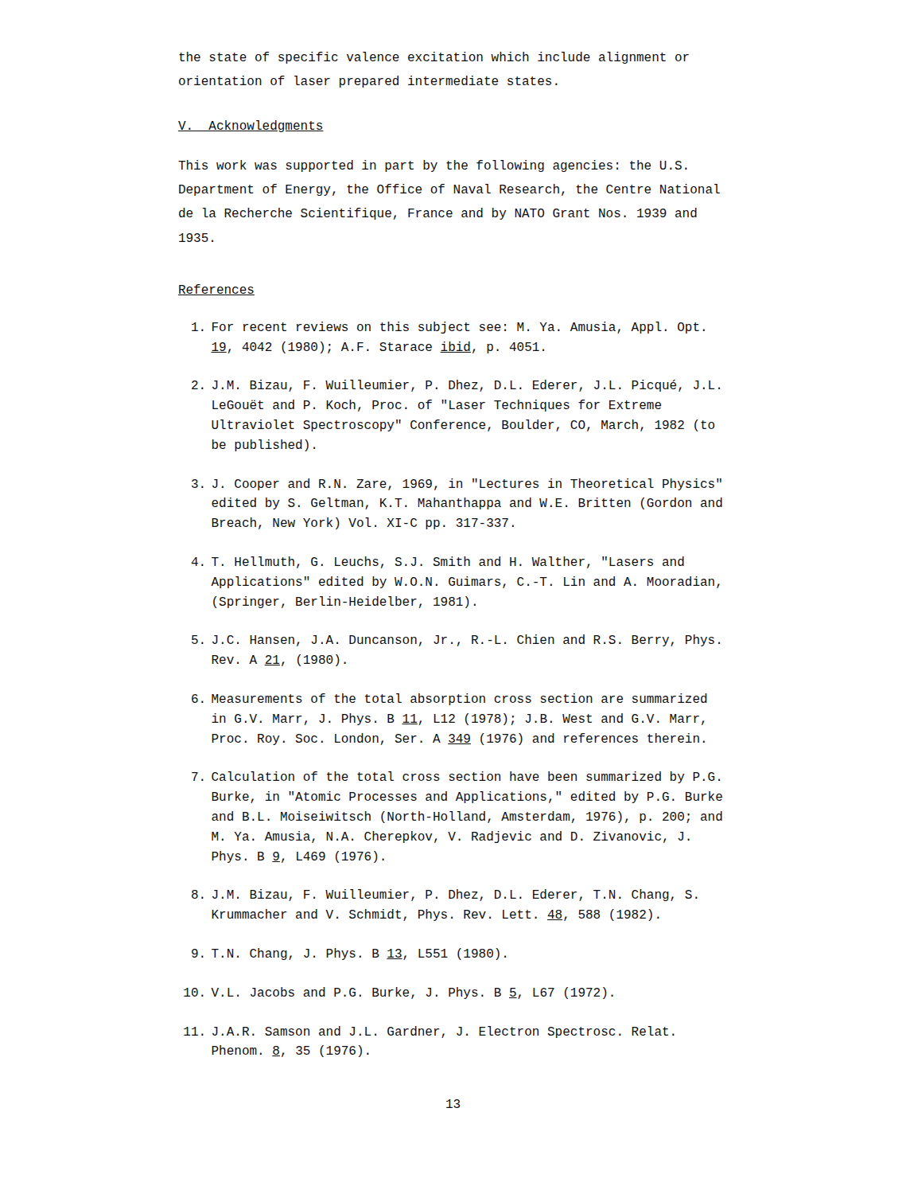the state of specific valence excitation which include alignment or orientation of laser prepared intermediate states.
V. Acknowledgments
This work was supported in part by the following agencies: the U.S. Department of Energy, the Office of Naval Research, the Centre National de la Recherche Scientifique, France and by NATO Grant Nos. 1939 and 1935.
References
For recent reviews on this subject see: M. Ya. Amusia, Appl. Opt. 19, 4042 (1980); A.F. Starace ibid, p. 4051.
J.M. Bizau, F. Wuilleumier, P. Dhez, D.L. Ederer, J.L. Picqué, J.L. LeGouët and P. Koch, Proc. of "Laser Techniques for Extreme Ultraviolet Spectroscopy" Conference, Boulder, CO, March, 1982 (to be published).
J. Cooper and R.N. Zare, 1969, in "Lectures in Theoretical Physics" edited by S. Geltman, K.T. Mahanthappa and W.E. Britten (Gordon and Breach, New York) Vol. XI-C pp. 317-337.
T. Hellmuth, G. Leuchs, S.J. Smith and H. Walther, "Lasers and Applications" edited by W.O.N. Guimars, C.-T. Lin and A. Mooradian, (Springer, Berlin-Heidelber, 1981).
J.C. Hansen, J.A. Duncanson, Jr., R.-L. Chien and R.S. Berry, Phys. Rev. A 21, (1980).
Measurements of the total absorption cross section are summarized in G.V. Marr, J. Phys. B 11, L12 (1978); J.B. West and G.V. Marr, Proc. Roy. Soc. London, Ser. A 349 (1976) and references therein.
Calculation of the total cross section have been summarized by P.G. Burke, in "Atomic Processes and Applications," edited by P.G. Burke and B.L. Moiseiwitsch (North-Holland, Amsterdam, 1976), p. 200; and M. Ya. Amusia, N.A. Cherepkov, V. Radjevic and D. Zivanovic, J. Phys. B 9, L469 (1976).
J.M. Bizau, F. Wuilleumier, P. Dhez, D.L. Ederer, T.N. Chang, S. Krummacher and V. Schmidt, Phys. Rev. Lett. 48, 588 (1982).
T.N. Chang, J. Phys. B 13, L551 (1980).
V.L. Jacobs and P.G. Burke, J. Phys. B 5, L67 (1972).
J.A.R. Samson and J.L. Gardner, J. Electron Spectrosc. Relat. Phenom. 8, 35 (1976).
13